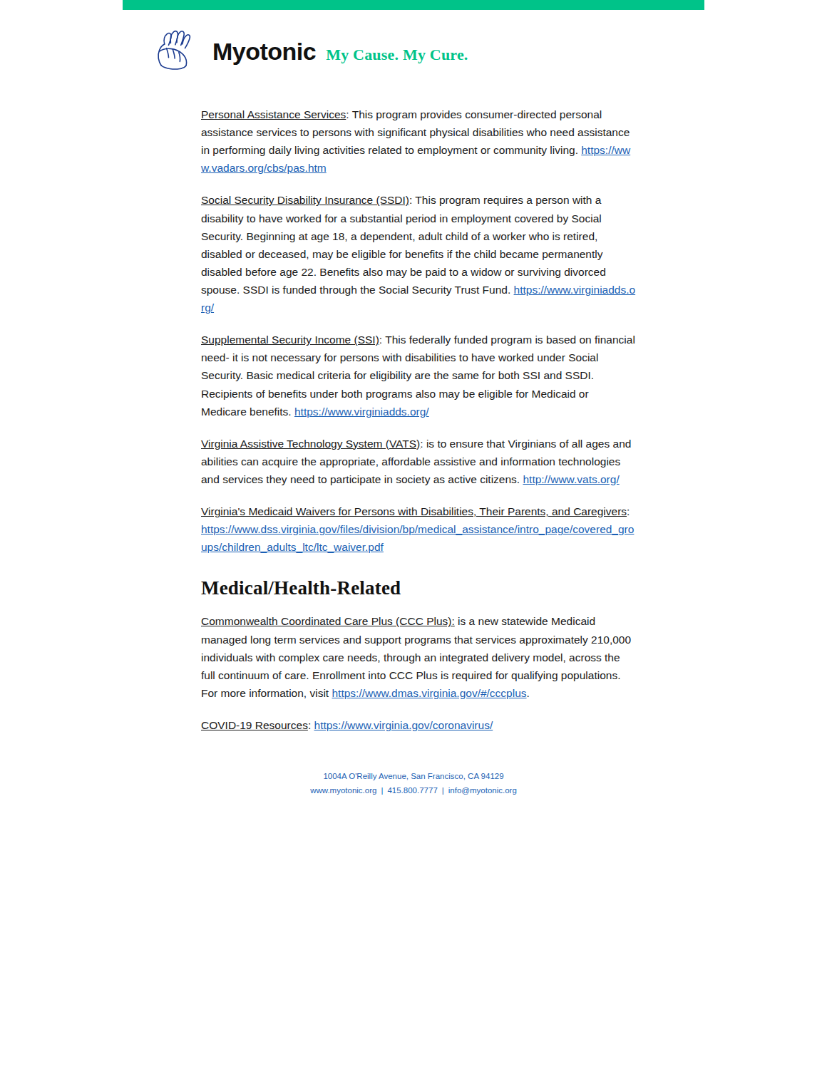Myotonic My Cause. My Cure.
Personal Assistance Services: This program provides consumer-directed personal assistance services to persons with significant physical disabilities who need assistance in performing daily living activities related to employment or community living. https://www.vadars.org/cbs/pas.htm
Social Security Disability Insurance (SSDI): This program requires a person with a disability to have worked for a substantial period in employment covered by Social Security. Beginning at age 18, a dependent, adult child of a worker who is retired, disabled or deceased, may be eligible for benefits if the child became permanently disabled before age 22. Benefits also may be paid to a widow or surviving divorced spouse. SSDI is funded through the Social Security Trust Fund. https://www.virginiadds.org/
Supplemental Security Income (SSI): This federally funded program is based on financial need- it is not necessary for persons with disabilities to have worked under Social Security. Basic medical criteria for eligibility are the same for both SSI and SSDI. Recipients of benefits under both programs also may be eligible for Medicaid or Medicare benefits. https://www.virginiadds.org/
Virginia Assistive Technology System (VATS): is to ensure that Virginians of all ages and abilities can acquire the appropriate, affordable assistive and information technologies and services they need to participate in society as active citizens. http://www.vats.org/
Virginia's Medicaid Waivers for Persons with Disabilities, Their Parents, and Caregivers: https://www.dss.virginia.gov/files/division/bp/medical_assistance/intro_page/covered_groups/children_adults_ltc/ltc_waiver.pdf
Medical/Health-Related
Commonwealth Coordinated Care Plus (CCC Plus): is a new statewide Medicaid managed long term services and support programs that services approximately 210,000 individuals with complex care needs, through an integrated delivery model, across the full continuum of care. Enrollment into CCC Plus is required for qualifying populations. For more information, visit https://www.dmas.virginia.gov/#/cccplus.
COVID-19 Resources: https://www.virginia.gov/coronavirus/
1004A O'Reilly Avenue, San Francisco, CA 94129
www.myotonic.org|415.800.7777|info@myotonic.org